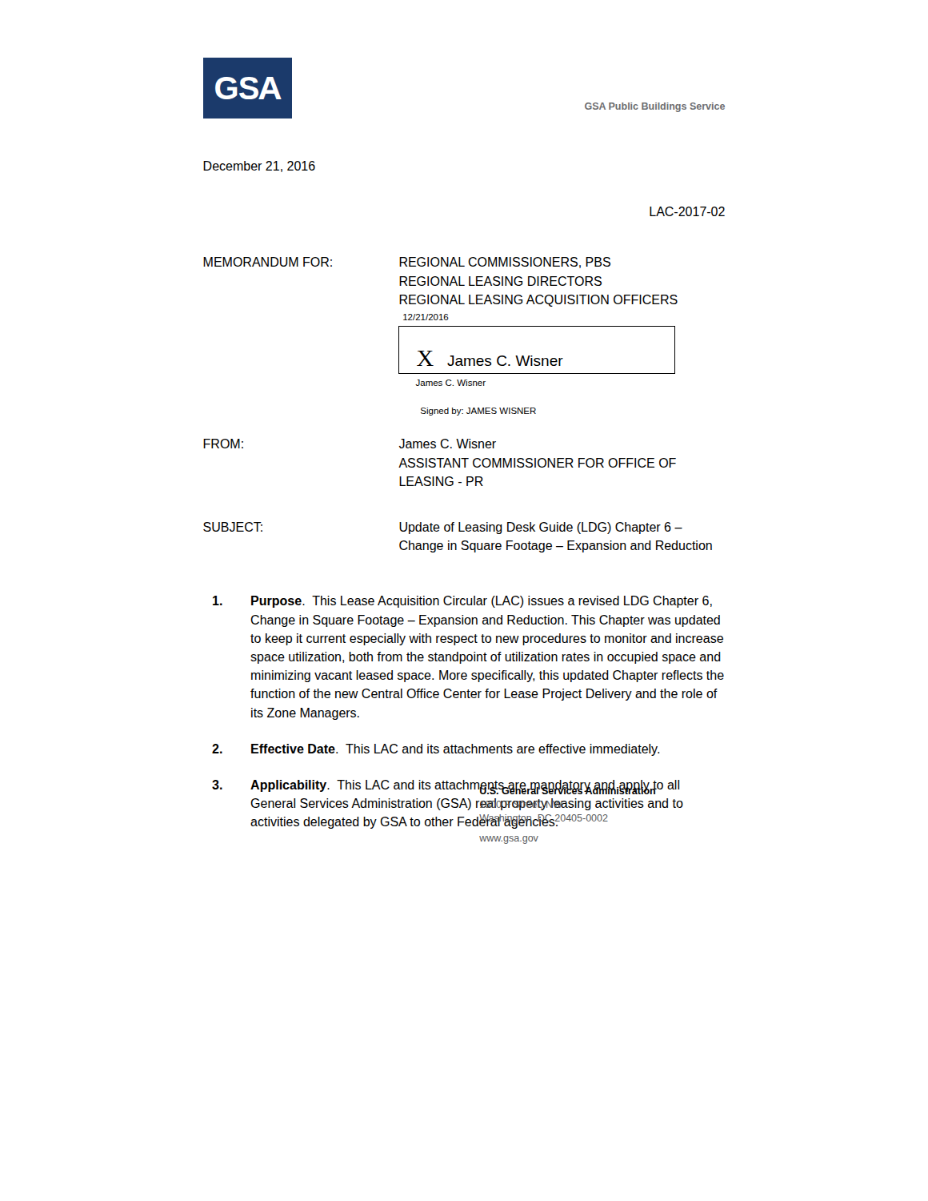GSA
GSA Public Buildings Service
December 21, 2016
LAC-2017-02
MEMORANDUM FOR:
REGIONAL COMMISSIONERS, PBS REGIONAL LEASING DIRECTORS REGIONAL LEASING ACQUISITION OFFICERS
12/21/2016
X James C. Wisner
James C. Wisner
Signed by: JAMES WISNER
FROM:
James C. Wisner ASSISTANT COMMISSIONER FOR OFFICE OF LEASING - PR
SUBJECT:
Update of Leasing Desk Guide (LDG) Chapter 6 – Change in Square Footage – Expansion and Reduction
1.
Purpose. This Lease Acquisition Circular (LAC) issues a revised LDG Chapter 6, Change in Square Footage – Expansion and Reduction. This Chapter was updated to keep it current especially with respect to new procedures to monitor and increase space utilization, both from the standpoint of utilization rates in occupied space and minimizing vacant leased space. More specifically, this updated Chapter reflects the function of the new Central Office Center for Lease Project Delivery and the role of its Zone Managers.
2.
Effective Date. This LAC and its attachments are effective immediately.
3.
Applicability. This LAC and its attachments are mandatory and apply to all General Services Administration (GSA) real property leasing activities and to activities delegated by GSA to other Federal agencies.
U.S. General Services Administration
1800 F Street, NW
Washington, DC 20405-0002
www.gsa.gov